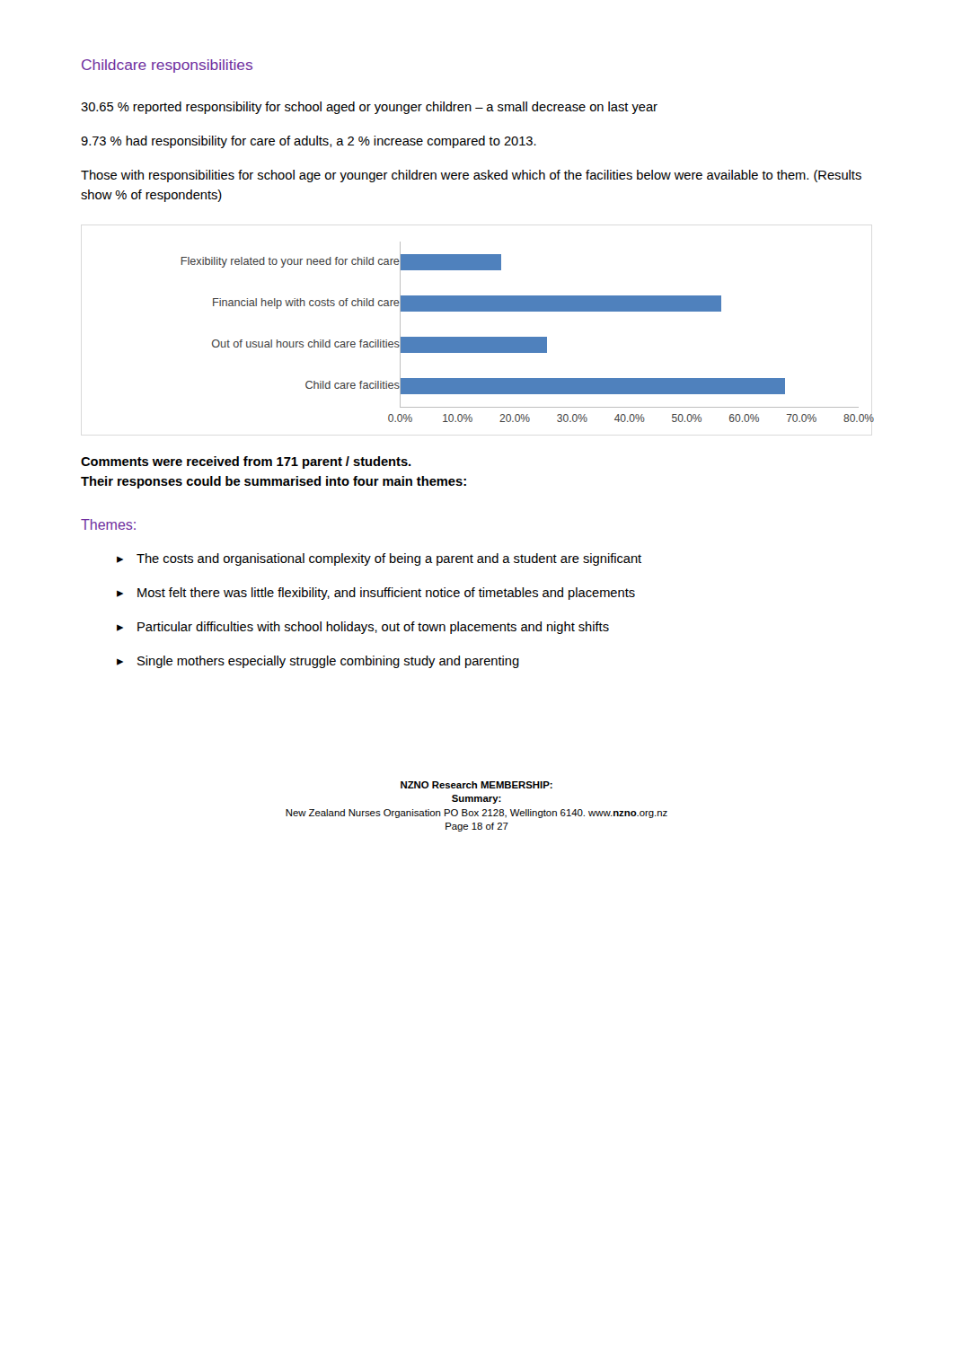Childcare responsibilities
30.65 % reported responsibility for school aged or younger children – a small decrease on last year
9.73 % had responsibility for care of adults, a 2 % increase compared to 2013.
Those with responsibilities for school age or younger children were asked which of the facilities below were available to them. (Results show % of respondents)
| Flexibility related to your need for child care | |
| Financial help with costs of child care | |
| Out of usual hours child care facilities | |
| Child care facilities | |
0.0% 10.0% 20.0% 30.0% 40.0% 50.0% 60.0% 70.0% 80.0%
Comments were received from 171 parent / students.
Their responses could be summarised into four main themes:
Themes:
The costs and organisational complexity of being a parent and a student are significant
Most felt there was little flexibility, and insufficient notice of timetables and placements
Particular difficulties with school holidays, out of town placements and night shifts
Single mothers especially struggle combining study and parenting
NZNO Research MEMBERSHIP:
Summary:
New Zealand Nurses Organisation PO Box 2128, Wellington 6140. www.nzno.org.nz
Page 18 of 27